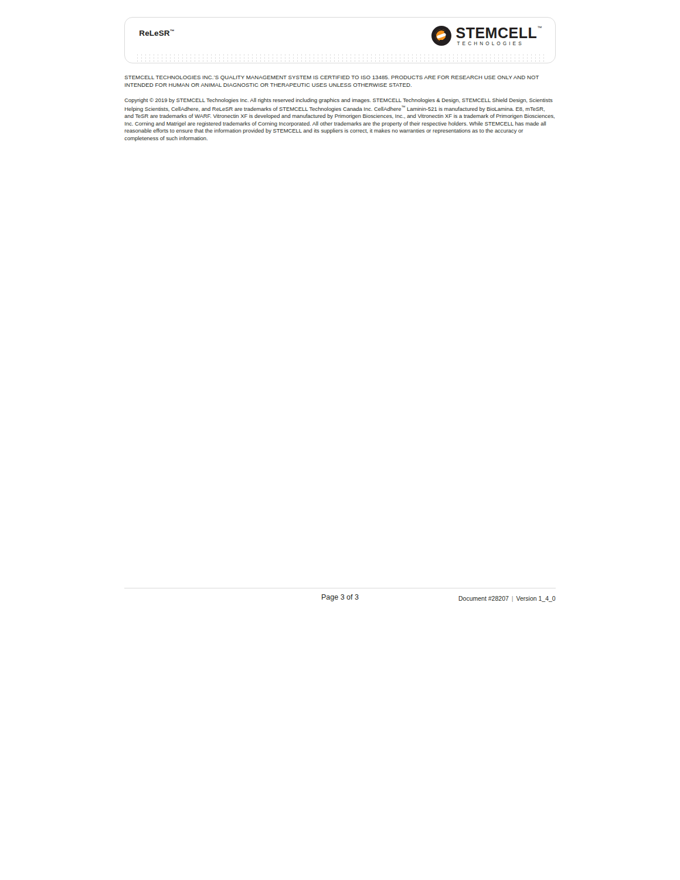ReLeSR™
STEMCELL™
TECHNOLOGIES
STEMCELL TECHNOLOGIES INC.’S QUALITY MANAGEMENT SYSTEM IS CERTIFIED TO ISO 13485. PRODUCTS ARE FOR RESEARCH USE ONLY AND NOT INTENDED FOR HUMAN OR ANIMAL DIAGNOSTIC OR THERAPEUTIC USES UNLESS OTHERWISE STATED.
Copyright © 2019 by STEMCELL Technologies Inc. All rights reserved including graphics and images. STEMCELL Technologies & Design, STEMCELL Shield Design, Scientists Helping Scientists, CellAdhere, and ReLeSR are trademarks of STEMCELL Technologies Canada Inc. CellAdhere™ Laminin-521 is manufactured by BioLamina. E8, mTeSR, and TeSR are trademarks of WARF. Vitronectin XF is developed and manufactured by Primorigen Biosciences, Inc., and Vitronectin XF is a trademark of Primorigen Biosciences, Inc. Corning and Matrigel are registered trademarks of Corning Incorporated. All other trademarks are the property of their respective holders. While STEMCELL has made all reasonable efforts to ensure that the information provided by STEMCELL and its suppliers is correct, it makes no warranties or representations as to the accuracy or completeness of such information.
Page 3 of 3
Document #28207|Version 1_4_0